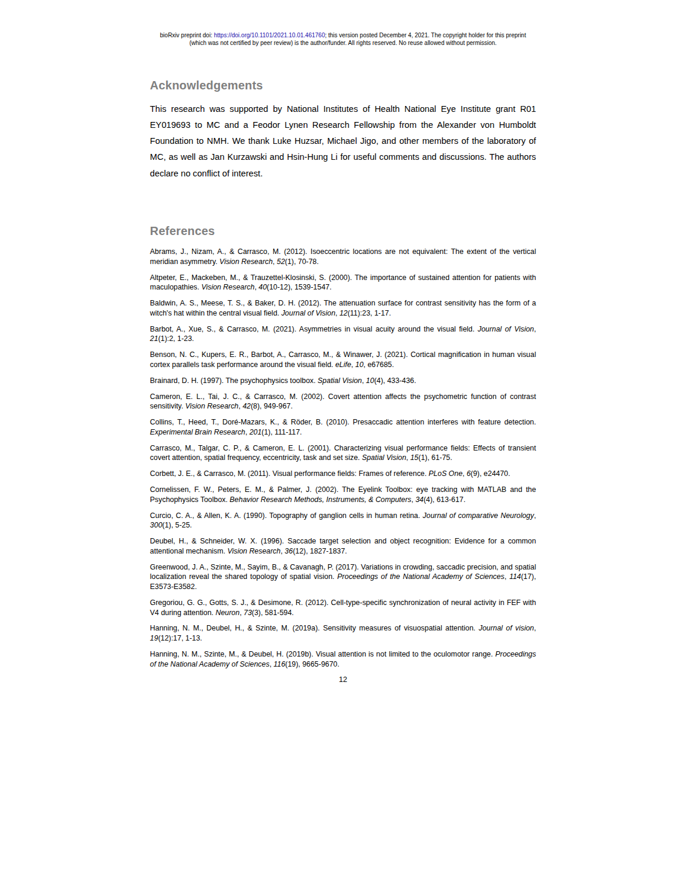bioRxiv preprint doi: https://doi.org/10.1101/2021.10.01.461760; this version posted December 4, 2021. The copyright holder for this preprint
(which was not certified by peer review) is the author/funder. All rights reserved. No reuse allowed without permission.
Acknowledgements
This research was supported by National Institutes of Health National Eye Institute grant R01 EY019693 to MC and a Feodor Lynen Research Fellowship from the Alexander von Humboldt Foundation to NMH. We thank Luke Huzsar, Michael Jigo, and other members of the laboratory of MC, as well as Jan Kurzawski and Hsin-Hung Li for useful comments and discussions. The authors declare no conflict of interest.
References
Abrams, J., Nizam, A., & Carrasco, M. (2012). Isoeccentric locations are not equivalent: The extent of the vertical meridian asymmetry. Vision Research, 52(1), 70-78.
Altpeter, E., Mackeben, M., & Trauzettel-Klosinski, S. (2000). The importance of sustained attention for patients with maculopathies. Vision Research, 40(10-12), 1539-1547.
Baldwin, A. S., Meese, T. S., & Baker, D. H. (2012). The attenuation surface for contrast sensitivity has the form of a witch's hat within the central visual field. Journal of Vision, 12(11):23, 1-17.
Barbot, A., Xue, S., & Carrasco, M. (2021). Asymmetries in visual acuity around the visual field. Journal of Vision, 21(1):2, 1-23.
Benson, N. C., Kupers, E. R., Barbot, A., Carrasco, M., & Winawer, J. (2021). Cortical magnification in human visual cortex parallels task performance around the visual field. eLife, 10, e67685.
Brainard, D. H. (1997). The psychophysics toolbox. Spatial Vision, 10(4), 433-436.
Cameron, E. L., Tai, J. C., & Carrasco, M. (2002). Covert attention affects the psychometric function of contrast sensitivity. Vision Research, 42(8), 949-967.
Collins, T., Heed, T., Doré-Mazars, K., & Röder, B. (2010). Presaccadic attention interferes with feature detection. Experimental Brain Research, 201(1), 111-117.
Carrasco, M., Talgar, C. P., & Cameron, E. L. (2001). Characterizing visual performance fields: Effects of transient covert attention, spatial frequency, eccentricity, task and set size. Spatial Vision, 15(1), 61-75.
Corbett, J. E., & Carrasco, M. (2011). Visual performance fields: Frames of reference. PLoS One, 6(9), e24470.
Cornelissen, F. W., Peters, E. M., & Palmer, J. (2002). The Eyelink Toolbox: eye tracking with MATLAB and the Psychophysics Toolbox. Behavior Research Methods, Instruments, & Computers, 34(4), 613-617.
Curcio, C. A., & Allen, K. A. (1990). Topography of ganglion cells in human retina. Journal of comparative Neurology, 300(1), 5-25.
Deubel, H., & Schneider, W. X. (1996). Saccade target selection and object recognition: Evidence for a common attentional mechanism. Vision Research, 36(12), 1827-1837.
Greenwood, J. A., Szinte, M., Sayim, B., & Cavanagh, P. (2017). Variations in crowding, saccadic precision, and spatial localization reveal the shared topology of spatial vision. Proceedings of the National Academy of Sciences, 114(17), E3573-E3582.
Gregoriou, G. G., Gotts, S. J., & Desimone, R. (2012). Cell-type-specific synchronization of neural activity in FEF with V4 during attention. Neuron, 73(3), 581-594.
Hanning, N. M., Deubel, H., & Szinte, M. (2019a). Sensitivity measures of visuospatial attention. Journal of vision, 19(12):17, 1-13.
Hanning, N. M., Szinte, M., & Deubel, H. (2019b). Visual attention is not limited to the oculomotor range. Proceedings of the National Academy of Sciences, 116(19), 9665-9670.
12